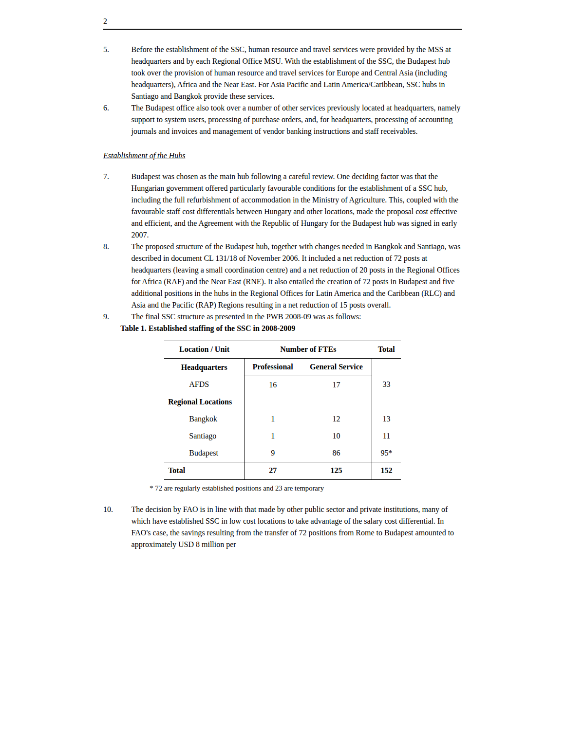2
5.
Before the establishment of the SSC, human resource and travel services were provided by the MSS at headquarters and by each Regional Office MSU. With the establishment of the SSC, the Budapest hub took over the provision of human resource and travel services for Europe and Central Asia (including headquarters), Africa and the Near East. For Asia Pacific and Latin America/Caribbean, SSC hubs in Santiago and Bangkok provide these services.
6.
The Budapest office also took over a number of other services previously located at headquarters, namely support to system users, processing of purchase orders, and, for headquarters, processing of accounting journals and invoices and management of vendor banking instructions and staff receivables.
Establishment of the Hubs
7.
Budapest was chosen as the main hub following a careful review. One deciding factor was that the Hungarian government offered particularly favourable conditions for the establishment of a SSC hub, including the full refurbishment of accommodation in the Ministry of Agriculture. This, coupled with the favourable staff cost differentials between Hungary and other locations, made the proposal cost effective and efficient, and the Agreement with the Republic of Hungary for the Budapest hub was signed in early 2007.
8.
The proposed structure of the Budapest hub, together with changes needed in Bangkok and Santiago, was described in document CL 131/18 of November 2006. It included a net reduction of 72 posts at headquarters (leaving a small coordination centre) and a net reduction of 20 posts in the Regional Offices for Africa (RAF) and the Near East (RNE). It also entailed the creation of 72 posts in Budapest and five additional positions in the hubs in the Regional Offices for Latin America and the Caribbean (RLC) and Asia and the Pacific (RAP) Regions resulting in a net reduction of 15 posts overall.
9.
The final SSC structure as presented in the PWB 2008-09 was as follows:
Table 1. Established staffing of the SSC in 2008-2009
| Location / Unit | Number of FTEs | Total |
| --- | --- | --- |
| Headquarters | Professional | General Service | |
| | AFDS | 16 | 17 | 33 |
| Regional Locations | | | |
| | Bangkok | 1 | 12 | 13 |
| | Santiago | 1 | 10 | 11 |
| | Budapest | 9 | 86 | 95* |
| Total | 27 | 125 | 152 |
* 72 are regularly established positions and 23 are temporary
10.
The decision by FAO is in line with that made by other public sector and private institutions, many of which have established SSC in low cost locations to take advantage of the salary cost differential. In FAO's case, the savings resulting from the transfer of 72 positions from Rome to Budapest amounted to approximately USD 8 million per